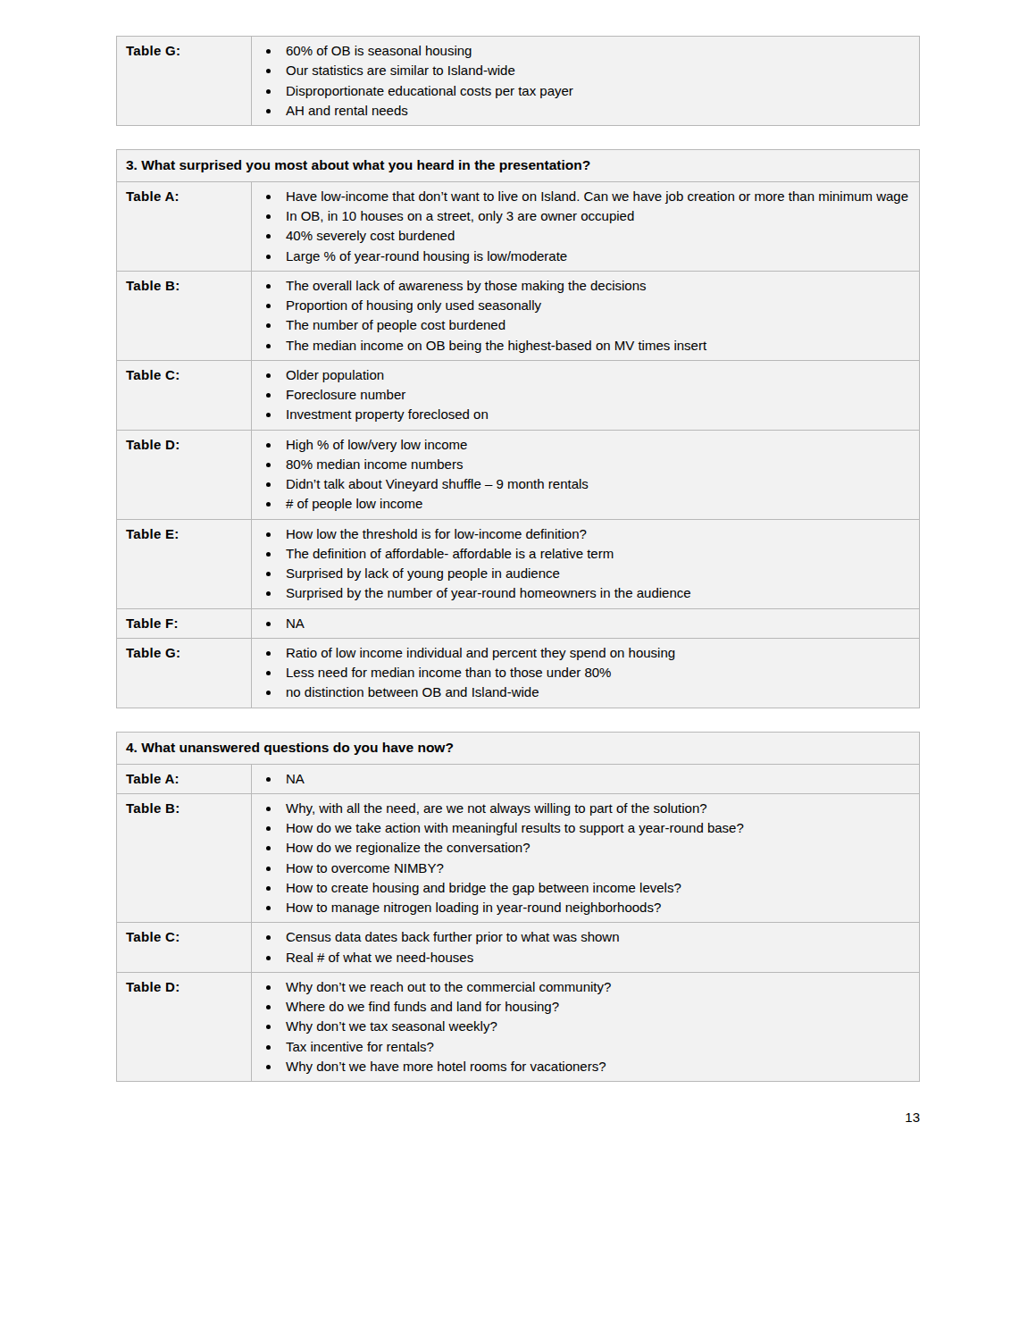| Table G: | 60% of OB is seasonal housing Our statistics are similar to Island-wide Disproportionate educational costs per tax payer AH and rental needs |
| 3. What surprised you most about what you heard in the presentation? |
| Table A: | Have low-income that don’t want to live on Island. Can we have job creation or more than minimum wage In OB, in 10 houses on a street, only 3 are owner occupied 40% severely cost burdened Large % of year-round housing is low/moderate |
| Table B: | The overall lack of awareness by those making the decisions Proportion of housing only used seasonally The number of people cost burdened The median income on OB being the highest-based on MV times insert |
| Table C: | Older population Foreclosure number Investment property foreclosed on |
| Table D: | High % of low/very low income 80% median income numbers Didn’t talk about Vineyard shuffle – 9 month rentals # of people low income |
| Table E: | How low the threshold is for low-income definition? The definition of affordable- affordable is a relative term Surprised by lack of young people in audience Surprised by the number of year-round homeowners in the audience |
| Table F: | NA |
| Table G: | Ratio of low income individual and percent they spend on housing Less need for median income than to those under 80% no distinction between OB and Island-wide |
| 4. What unanswered questions do you have now? |
| Table A: | NA |
| Table B: | Why, with all the need, are we not always willing to part of the solution? How do we take action with meaningful results to support a year-round base? How do we regionalize the conversation? How to overcome NIMBY? How to create housing and bridge the gap between income levels? How to manage nitrogen loading in year-round neighborhoods? |
| Table C: | Census data dates back further prior to what was shown Real # of what we need-houses |
| Table D: | Why don’t we reach out to the commercial community? Where do we find funds and land for housing? Why don’t we tax seasonal weekly? Tax incentive for rentals? Why don’t we have more hotel rooms for vacationers? |
13